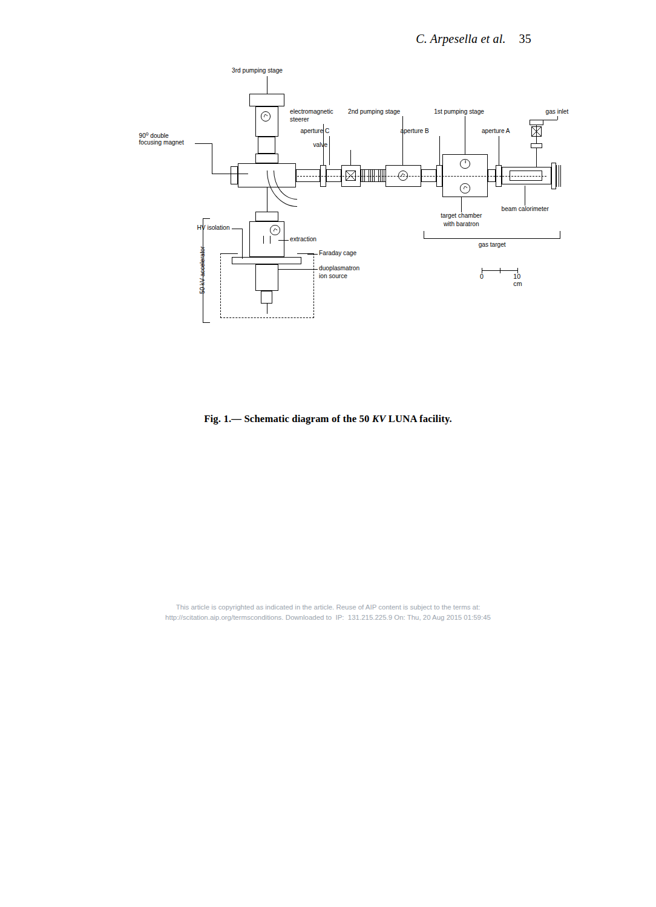C. Arpesella et al. 35
3rd pumping stage
50 kV accelerator
90o double
focusing magnet
electromagnetic
steerer
aperture C
valve
2nd pumping stage
aperture B
1st pumping stage
aperture A
gas inlet
target chamber
with baratron
beam calorimeter
gas target
HV isolation
extraction
Faraday cage
duoplasmatron
ion source
0 10 cm
Fig. 1.— Schematic diagram of the 50 KV LUNA facility.
This article is copyrighted as indicated in the article. Reuse of AIP content is subject to the terms at:
http://scitation.aip.org/termsconditions. Downloaded to IP: 131.215.225.9 On: Thu, 20 Aug 2015 01:59:45